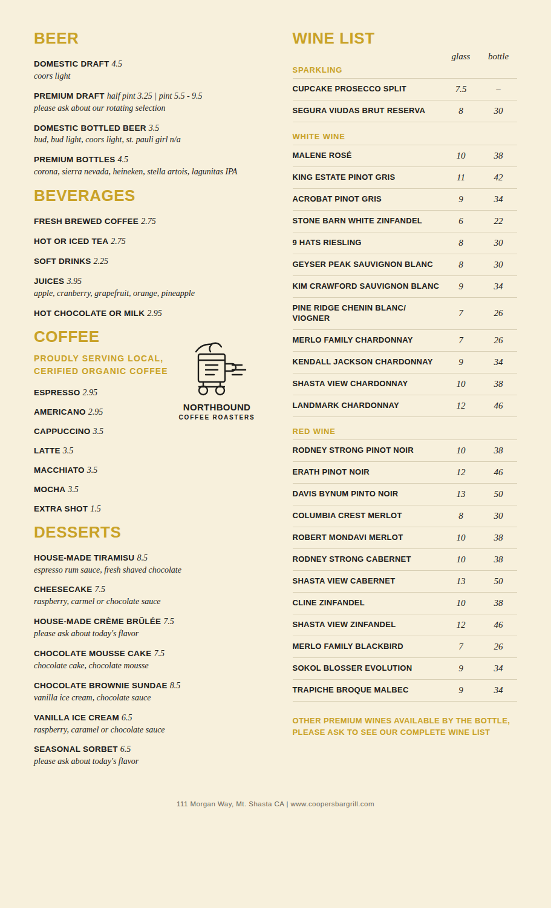Beer
Domestic Draft 4.5 coors light
Premium Draft half pint 3.25 | pint 5.5 - 9.5 please ask about our rotating selection
Domestic Bottled Beer 3.5 bud, bud light, coors light, st. pauli girl n/a
Premium Bottles 4.5 corona, sierra nevada, heineken, stella artois, lagunitas IPA
Beverages
Fresh Brewed Coffee 2.75
Hot or Iced Tea 2.75
Soft Drinks 2.25
Juices 3.95 apple, cranberry, grapefruit, orange, pineapple
Hot Chocolate or Milk 2.95
Coffee
Proudly serving local,
cerified organic coffee
NORTHBOUNDCOFFEE ROASTERS
Espresso 2.95
Americano 2.95
Cappuccino 3.5
Latte 3.5
Macchiato 3.5
Mocha 3.5
Extra Shot 1.5
Desserts
House-Made Tiramisu 8.5 espresso rum sauce, fresh shaved chocolate
Cheesecake 7.5 raspberry, carmel or chocolate sauce
House-Made Crème Brûlée 7.5 please ask about today's flavor
Chocolate Mousse Cake 7.5 chocolate cake, chocolate mousse
Chocolate Brownie Sundae 8.5 vanilla ice cream, chocolate sauce
Vanilla Ice Cream 6.5 raspberry, caramel or chocolate sauce
Seasonal Sorbet 6.5 please ask about today's flavor
Wine List
glass bottle
| Sparkling |
| Cupcake Prosecco Split | 7.5 | – |
| Segura Viudas Brut Reserva | 8 | 30 |
| White Wine |
| Malene Rosé | 10 | 38 |
| King Estate Pinot Gris | 11 | 42 |
| Acrobat Pinot Gris | 9 | 34 |
| Stone Barn White Zinfandel | 6 | 22 |
| 9 Hats Riesling | 8 | 30 |
| Geyser Peak Sauvignon Blanc | 8 | 30 |
| Kim Crawford Sauvignon Blanc | 9 | 34 |
| Pine Ridge Chenin Blanc/ Viogner | 7 | 26 |
| Merlo Family Chardonnay | 7 | 26 |
| Kendall Jackson Chardonnay | 9 | 34 |
| Shasta View Chardonnay | 10 | 38 |
| Landmark Chardonnay | 12 | 46 |
| Red Wine |
| Rodney Strong Pinot Noir | 10 | 38 |
| Erath Pinot Noir | 12 | 46 |
| Davis Bynum Pinto Noir | 13 | 50 |
| Columbia Crest Merlot | 8 | 30 |
| Robert Mondavi Merlot | 10 | 38 |
| Rodney Strong Cabernet | 10 | 38 |
| Shasta View Cabernet | 13 | 50 |
| Cline Zinfandel | 10 | 38 |
| Shasta View Zinfandel | 12 | 46 |
| Merlo Family Blackbird | 7 | 26 |
| Sokol Blosser Evolution | 9 | 34 |
| Trapiche Broque Malbec | 9 | 34 |
Other premium wines available by the bottle, please ask to see our complete wine list
111 Morgan Way, Mt. Shasta CA | www.coopersbargrill.com